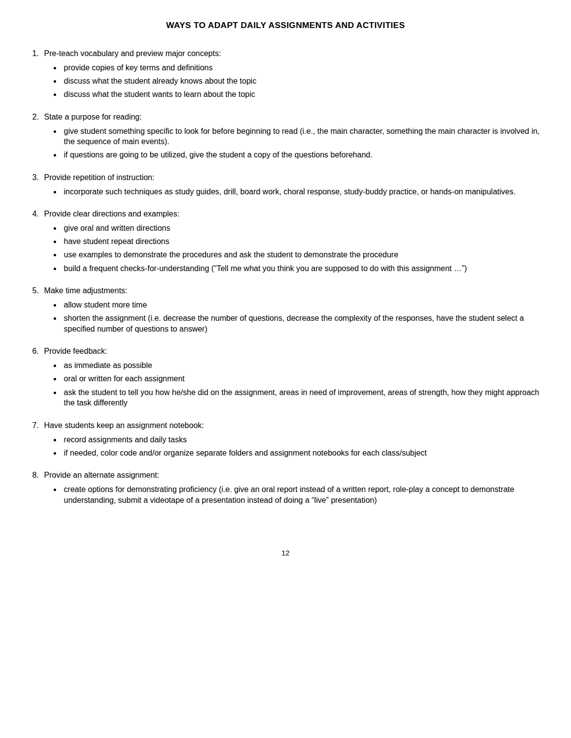WAYS TO ADAPT DAILY ASSIGNMENTS AND ACTIVITIES
Pre-teach vocabulary and preview major concepts:
provide copies of key terms and definitions
discuss what the student already knows about the topic
discuss what the student wants to learn about the topic
State a purpose for reading:
give student something specific to look for before beginning to read (i.e., the main character, something the main character is involved in, the sequence of main events).
if questions are going to be utilized, give the student a copy of the questions beforehand.
Provide repetition of instruction:
incorporate such techniques as study guides, drill, board work, choral response, study-buddy practice, or hands-on manipulatives.
Provide clear directions and examples:
give oral and written directions
have student repeat directions
use examples to demonstrate the procedures and ask the student to demonstrate the procedure
build a frequent checks-for-understanding (“Tell me what you think you are supposed to do with this assignment …”)
Make time adjustments:
allow student more time
shorten the assignment (i.e. decrease the number of questions, decrease the complexity of the responses, have the student select a specified number of questions to answer)
Provide feedback:
as immediate as possible
oral or written for each assignment
ask the student to tell you how he/she did on the assignment, areas in need of improvement, areas of strength, how they might approach the task differently
Have students keep an assignment notebook:
record assignments and daily tasks
if needed, color code and/or organize separate folders and assignment notebooks for each class/subject
Provide an alternate assignment:
create options for demonstrating proficiency (i.e. give an oral report instead of a written report, role-play a concept to demonstrate understanding, submit a videotape of a presentation instead of doing a “live” presentation)
12